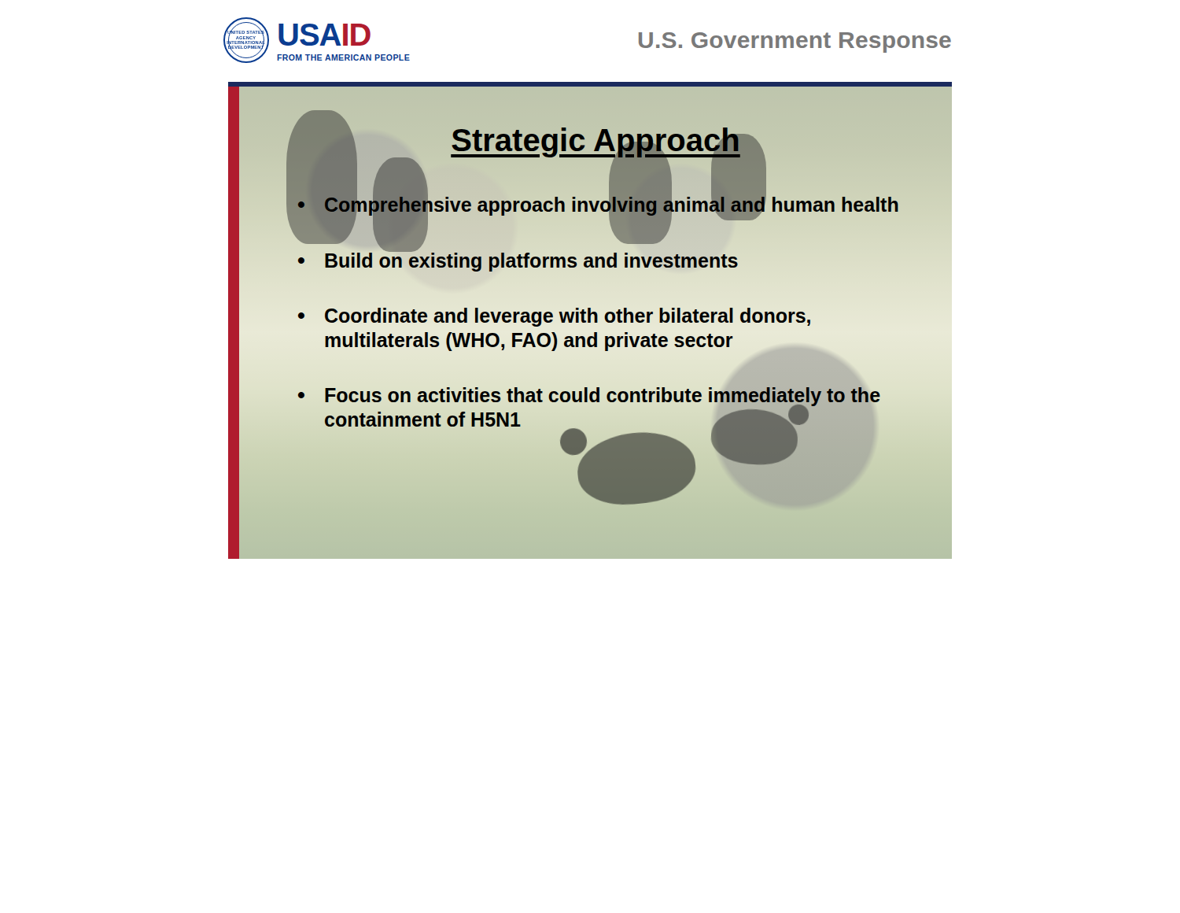UNITED STATES
AGENCY
INTERNATIONAL
DEVELOPMENT
USA ID
FROM THE AMERICAN PEOPLE
U.S. Government Response
Strategic Approach
Comprehensive approach involving animal and human health
Build on existing platforms and investments
Coordinate and leverage with other bilateral donors, multilaterals (WHO, FAO) and private sector
Focus on activities that could contribute immediately to the containment of H5N1